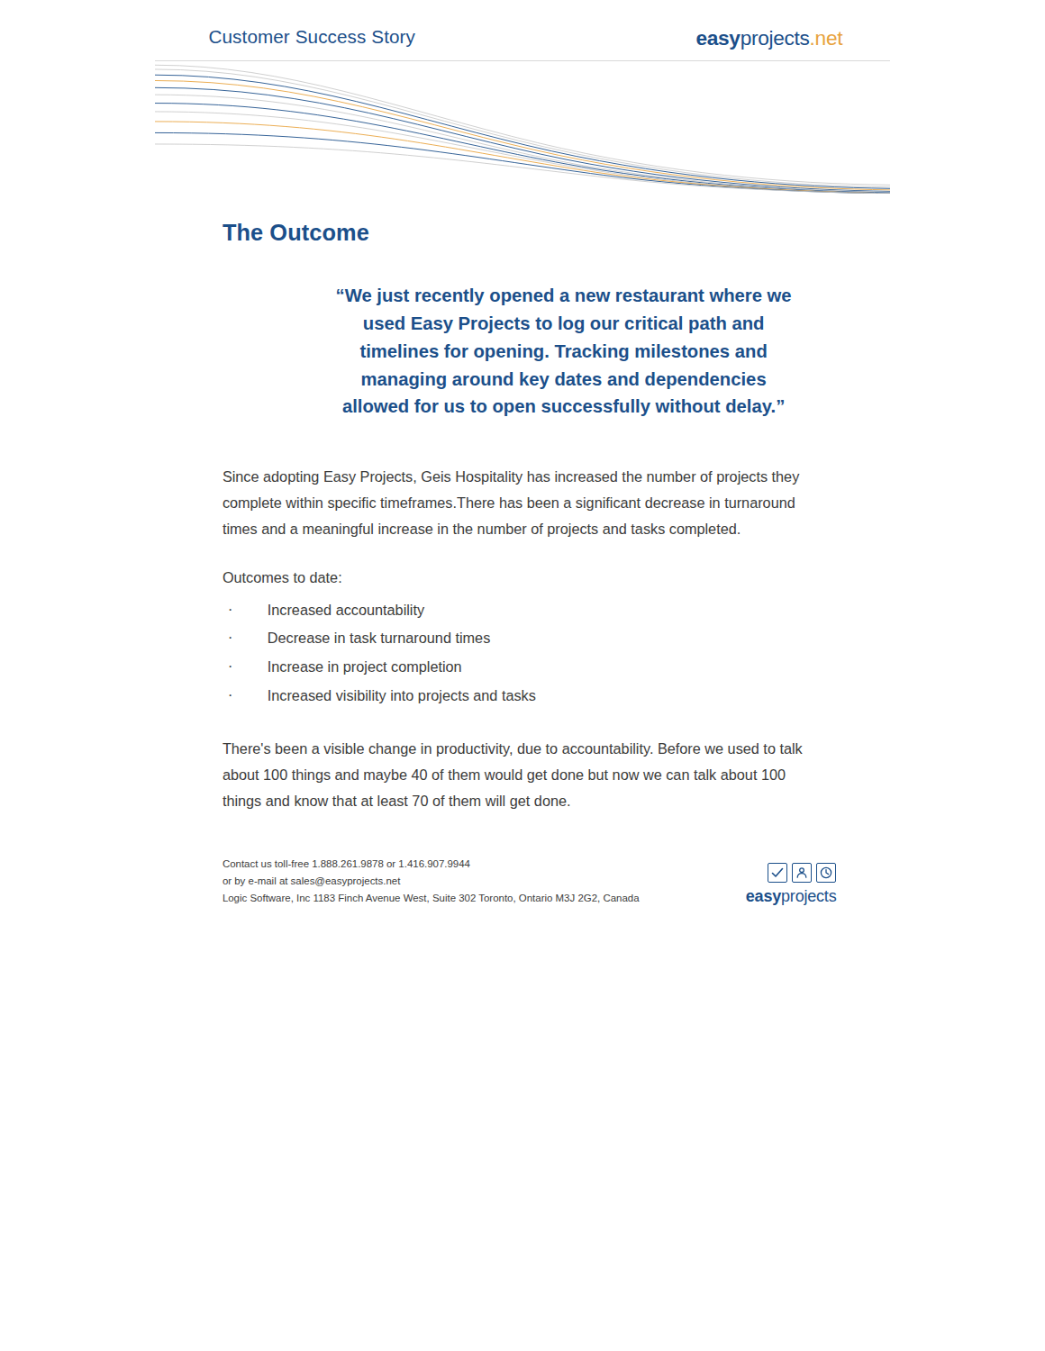Customer Success Story
easy projects.net
The Outcome
“We just recently opened a new restaurant where we used Easy Projects to log our critical path and timelines for opening. Tracking milestones and managing around key dates and dependencies allowed for us to open successfully without delay.”
Since adopting Easy Projects, Geis Hospitality has increased the number of projects they complete within specific timeframes.There has been a significant decrease in turnaround times and a meaningful increase in the number of projects and tasks completed.
Outcomes to date:
Increased accountability
Decrease in task turnaround times
Increase in project completion
Increased visibility into projects and tasks
There's been a visible change in productivity, due to accountability. Before we used to talk about 100 things and maybe 40 of them would get done but now we can talk about 100 things and know that at least 70 of them will get done.
Contact us toll-free 1.888.261.9878 or 1.416.907.9944
or by e-mail at sales@easyprojects.net
Logic Software, Inc 1183 Finch Avenue West, Suite 302 Toronto, Ontario M3J 2G2, Canada
easy projects